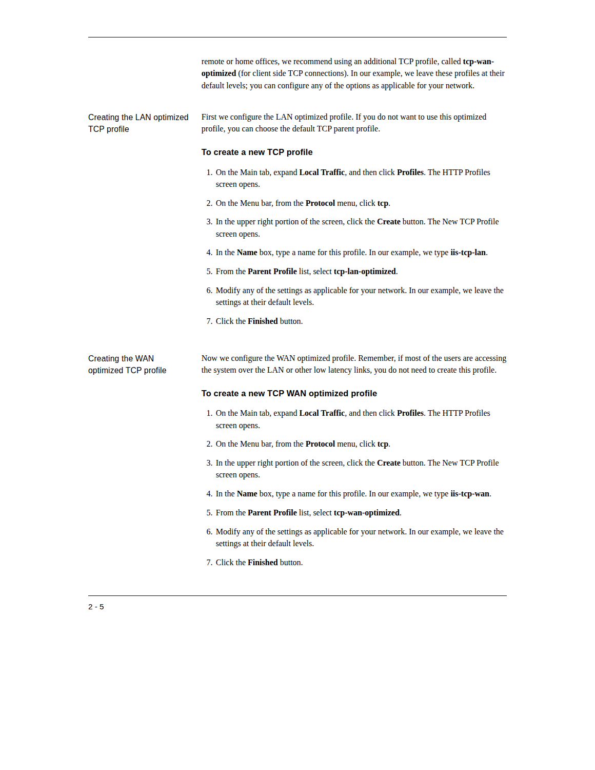remote or home offices, we recommend using an additional TCP profile, called tcp-wan-optimized (for client side TCP connections). In our example, we leave these profiles at their default levels; you can configure any of the options as applicable for your network.
Creating the LAN optimized TCP profile
First we configure the LAN optimized profile. If you do not want to use this optimized profile, you can choose the default TCP parent profile.
To create a new TCP profile
On the Main tab, expand Local Traffic, and then click Profiles. The HTTP Profiles screen opens.
On the Menu bar, from the Protocol menu, click tcp.
In the upper right portion of the screen, click the Create button. The New TCP Profile screen opens.
In the Name box, type a name for this profile. In our example, we type iis-tcp-lan.
From the Parent Profile list, select tcp-lan-optimized.
Modify any of the settings as applicable for your network. In our example, we leave the settings at their default levels.
Click the Finished button.
Creating the WAN optimized TCP profile
Now we configure the WAN optimized profile. Remember, if most of the users are accessing the system over the LAN or other low latency links, you do not need to create this profile.
To create a new TCP WAN optimized profile
On the Main tab, expand Local Traffic, and then click Profiles. The HTTP Profiles screen opens.
On the Menu bar, from the Protocol menu, click tcp.
In the upper right portion of the screen, click the Create button. The New TCP Profile screen opens.
In the Name box, type a name for this profile. In our example, we type iis-tcp-wan.
From the Parent Profile list, select tcp-wan-optimized.
Modify any of the settings as applicable for your network. In our example, we leave the settings at their default levels.
Click the Finished button.
2 - 5